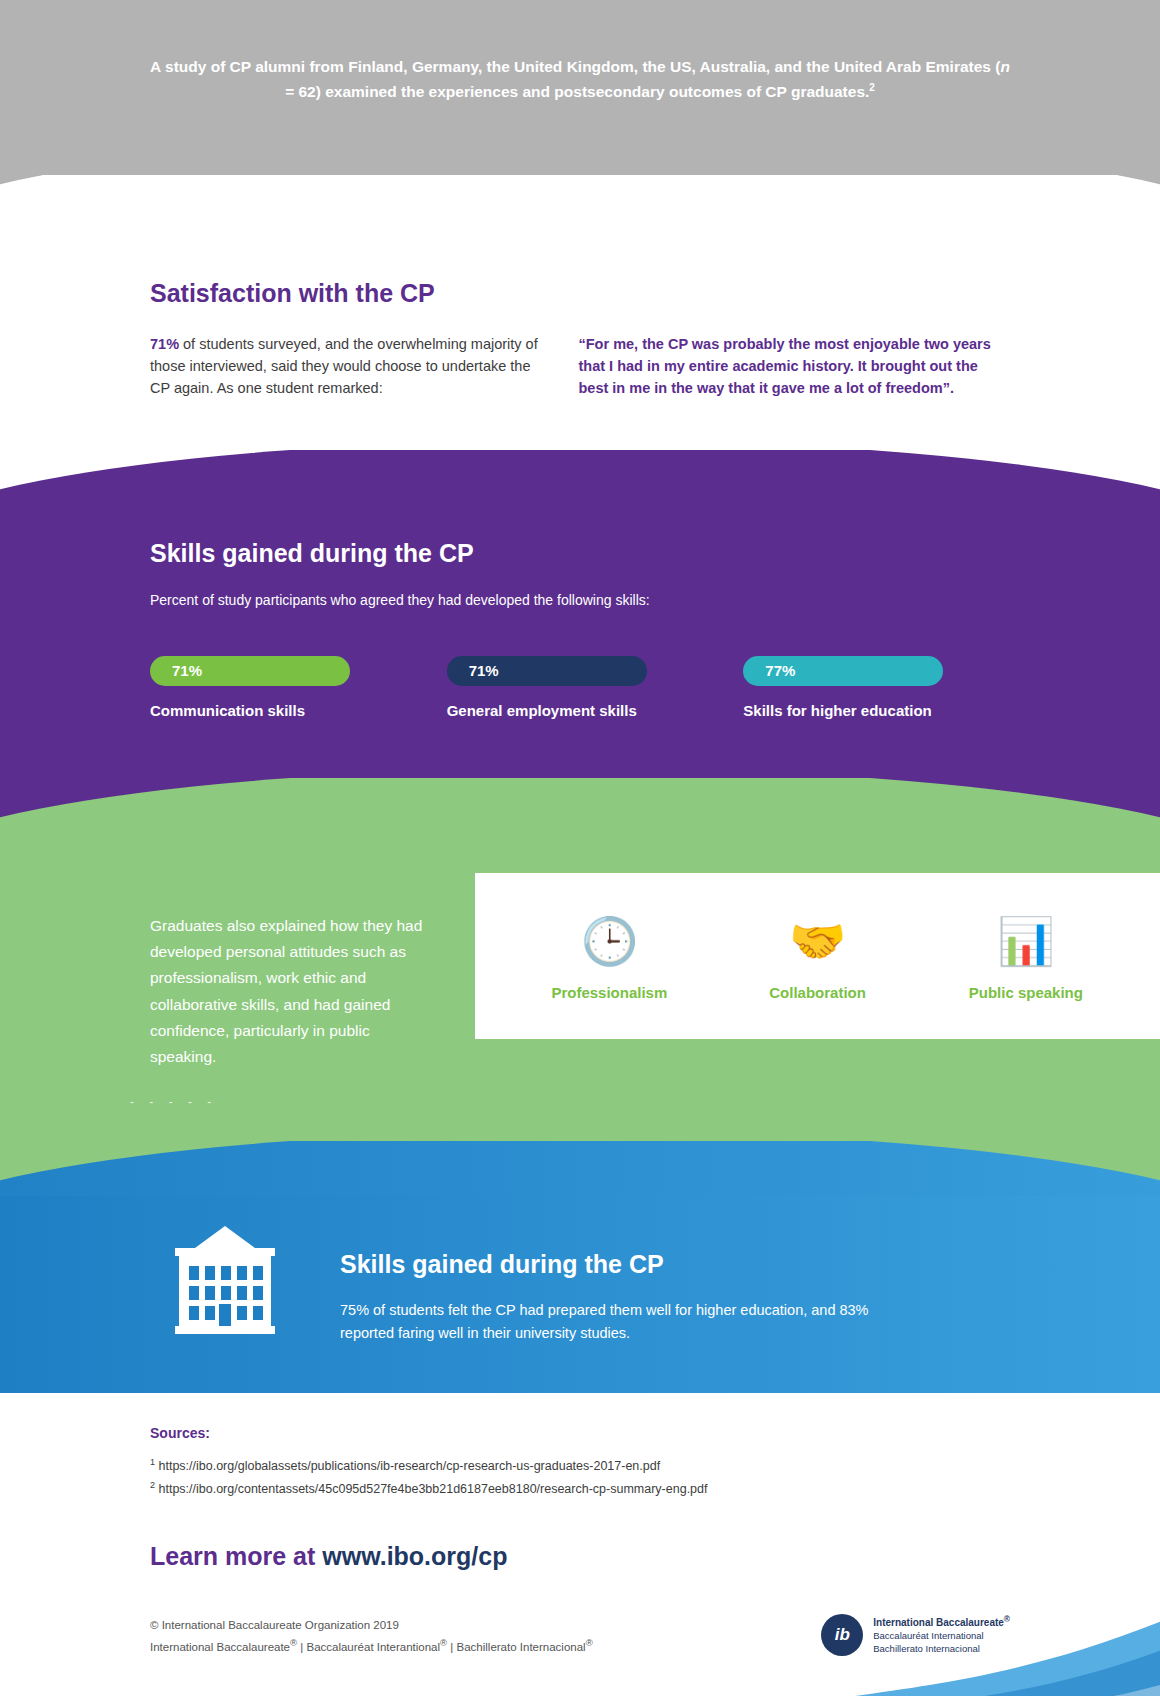A study of CP alumni from Finland, Germany, the United Kingdom, the US, Australia, and the United Arab Emirates (n = 62) examined the experiences and postsecondary outcomes of CP graduates.2
Satisfaction with the CP
71% of students surveyed, and the overwhelming majority of those interviewed, said they would choose to undertake the CP again. As one student remarked:
“For me, the CP was probably the most enjoyable two years that I had in my entire academic history. It brought out the best in me in the way that it gave me a lot of freedom”.
Skills gained during the CP
Percent of study participants who agreed they had developed the following skills:
71%
Communication skills
71%
General employment skills
77%
Skills for higher education
Graduates also explained how they had developed personal attitudes such as professionalism, work ethic and collaborative skills, and had gained confidence, particularly in public speaking.
🕒
Professionalism
🤝
Collaboration
📊
Public speaking
- - - - -
Skills gained during the CP
75% of students felt the CP had prepared them well for higher education, and 83% reported faring well in their university studies.
Sources:
1 https://ibo.org/globalassets/publications/ib-research/cp-research-us-graduates-2017-en.pdf
2 https://ibo.org/contentassets/45c095d527fe4be3bb21d6187eeb8180/research-cp-summary-eng.pdf
Learn more at www.ibo.org/cp
© International Baccalaureate Organization 2019
International Baccalaureate® | Baccalauréat Interantional® | Bachillerato Internacional®
ib
International Baccalaureate®
Baccalauréat International
Bachillerato Internacional